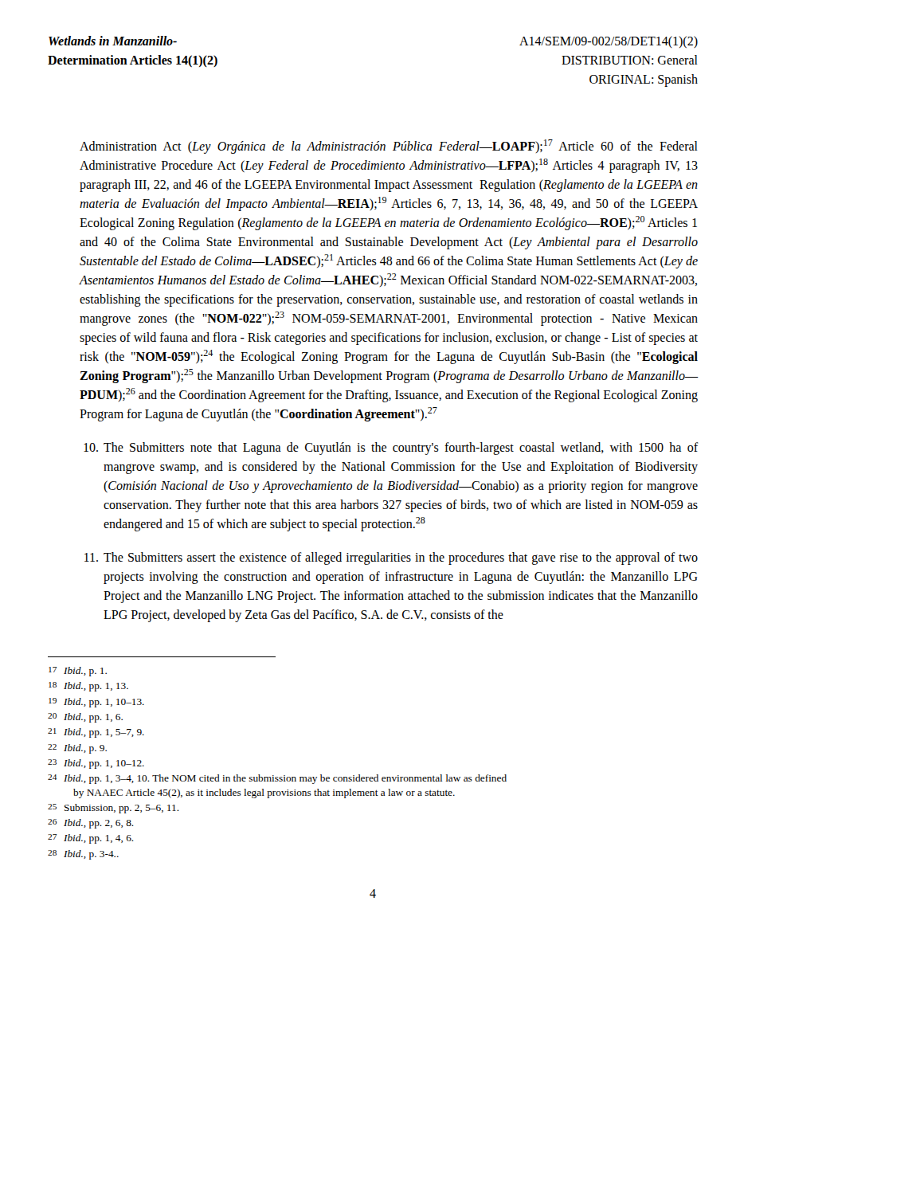Wetlands in Manzanillo-
Determination Articles 14(1)(2)
A14/SEM/09-002/58/DET14(1)(2)
DISTRIBUTION: General
ORIGINAL: Spanish
Administration Act (Ley Orgánica de la Administración Pública Federal—LOAPF);17 Article 60 of the Federal Administrative Procedure Act (Ley Federal de Procedimiento Administrativo—LFPA);18 Articles 4 paragraph IV, 13 paragraph III, 22, and 46 of the LGEEPA Environmental Impact Assessment Regulation (Reglamento de la LGEEPA en materia de Evaluación del Impacto Ambiental—REIA);19 Articles 6, 7, 13, 14, 36, 48, 49, and 50 of the LGEEPA Ecological Zoning Regulation (Reglamento de la LGEEPA en materia de Ordenamiento Ecológico—ROE);20 Articles 1 and 40 of the Colima State Environmental and Sustainable Development Act (Ley Ambiental para el Desarrollo Sustentable del Estado de Colima—LADSEC);21 Articles 48 and 66 of the Colima State Human Settlements Act (Ley de Asentamientos Humanos del Estado de Colima—LAHEC);22 Mexican Official Standard NOM-022-SEMARNAT-2003, establishing the specifications for the preservation, conservation, sustainable use, and restoration of coastal wetlands in mangrove zones (the "NOM-022");23 NOM-059-SEMARNAT-2001, Environmental protection - Native Mexican species of wild fauna and flora - Risk categories and specifications for inclusion, exclusion, or change - List of species at risk (the "NOM-059");24 the Ecological Zoning Program for the Laguna de Cuyutlán Sub-Basin (the "Ecological Zoning Program");25 the Manzanillo Urban Development Program (Programa de Desarrollo Urbano de Manzanillo—PDUM);26 and the Coordination Agreement for the Drafting, Issuance, and Execution of the Regional Ecological Zoning Program for Laguna de Cuyutlán (the "Coordination Agreement").27
10. The Submitters note that Laguna de Cuyutlán is the country's fourth-largest coastal wetland, with 1500 ha of mangrove swamp, and is considered by the National Commission for the Use and Exploitation of Biodiversity (Comisión Nacional de Uso y Aprovechamiento de la Biodiversidad—Conabio) as a priority region for mangrove conservation. They further note that this area harbors 327 species of birds, two of which are listed in NOM-059 as endangered and 15 of which are subject to special protection.28
11. The Submitters assert the existence of alleged irregularities in the procedures that gave rise to the approval of two projects involving the construction and operation of infrastructure in Laguna de Cuyutlán: the Manzanillo LPG Project and the Manzanillo LNG Project. The information attached to the submission indicates that the Manzanillo LPG Project, developed by Zeta Gas del Pacífico, S.A. de C.V., consists of the
17 Ibid., p. 1.
18 Ibid., pp. 1, 13.
19 Ibid., pp. 1, 10–13.
20 Ibid., pp. 1, 6.
21 Ibid., pp. 1, 5–7, 9.
22 Ibid., p. 9.
23 Ibid., pp. 1, 10–12.
24 Ibid., pp. 1, 3–4, 10. The NOM cited in the submission may be considered environmental law as defined by NAAEC Article 45(2), as it includes legal provisions that implement a law or a statute.
25 Submission, pp. 2, 5–6, 11.
26 Ibid., pp. 2, 6, 8.
27 Ibid., pp. 1, 4, 6.
28 Ibid., p. 3-4..
4